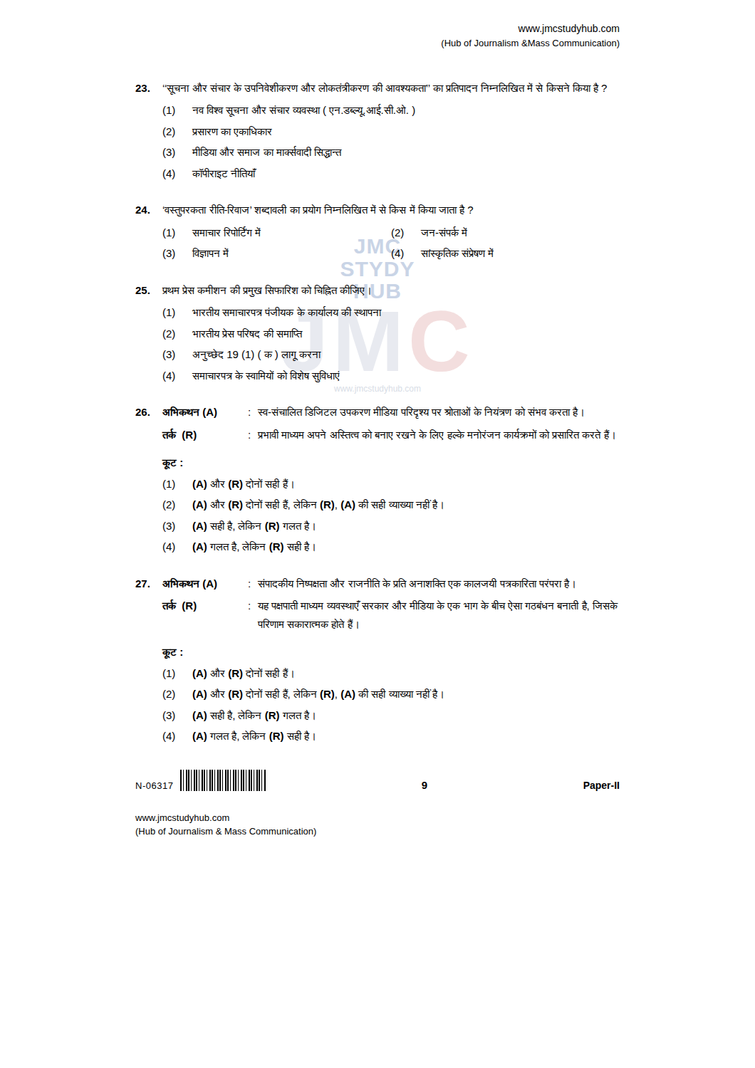www.jmcstudyhub.com
(Hub of Journalism &Mass Communication)
JMC
STYDY
HUB
JMC
www.jmcstudyhub.com
23.
‘‘सूचना और संचार के उपनिवेशीकरण और लोकतंत्रीकरण की आवश्यकता’’ का प्रतिपादन निम्नलिखित में से किसने किया है ?
(1) नव विश्व सूचना और संचार व्यवस्था ( एन.डब्ल्यू.आई.सी.ओ. )
(2) प्रसारण का एकाधिकार
(3) मीडिया और समाज का मार्क्सवादी सिद्धान्त
(4) कॉपीराइट नीतियाँ
24.
‘वस्तुपरकता रीति-रिवाज’ शब्दावली का प्रयोग निम्नलिखित में से किस में किया जाता है ?
(1) समाचार रिपोर्टिंग में
(2) जन-संपर्क में
(3) विज्ञापन में
(4) सांस्कृतिक संप्रेषण में
25.
प्रथम प्रेस कमीशन की प्रमुख सिफारिश को चिह्नित कीजिए।
(1) भारतीय समाचारपत्र पंजीयक के कार्यालय की स्थापना
(2) भारतीय प्रेस परिषद की समाप्ति
(3) अनुच्छेद 19 (1) ( क ) लागू करना
(4) समाचारपत्र के स्वामियों को विशेष सुविधाएं
26.
| अभिकथन (A) | : | स्व-संचालित डिजिटल उपकरण मीडिया परिदृश्य पर श्रोताओं के नियंत्रण को संभव करता है। |
| तर्क (R) | : | प्रभावी माध्यम अपने अस्तित्व को बनाए रखने के लिए हल्के मनोरंजन कार्यक्रमों को प्रसारित करते हैं। |
कूट :
(1)(A) और (R) दोनों सही हैं।
(2)(A) और (R) दोनों सही हैं, लेकिन (R), (A) की सही व्याख्या नहीं है।
(3)(A) सही है, लेकिन (R) गलत है।
(4)(A) गलत है, लेकिन (R) सही है।
27.
| अभिकथन (A) | : | संपादकीय निष्पक्षता और राजनीति के प्रति अनाशक्ति एक कालजयी पत्रकारिता परंपरा है। |
| तर्क (R) | : | यह पक्षपाती माध्यम व्यवस्थाएँ सरकार और मीडिया के एक भाग के बीच ऐसा गठबंधन बनाती है, जिसके परिणाम सकारात्मक होते हैं। |
कूट :
(1)(A) और (R) दोनों सही हैं।
(2)(A) और (R) दोनों सही हैं, लेकिन (R), (A) की सही व्याख्या नहीं है।
(3)(A) सही है, लेकिन (R) गलत है।
(4)(A) गलत है, लेकिन (R) सही है।
N-06317
9
Paper-II
www.jmcstudyhub.com
(Hub of Journalism & Mass Communication)